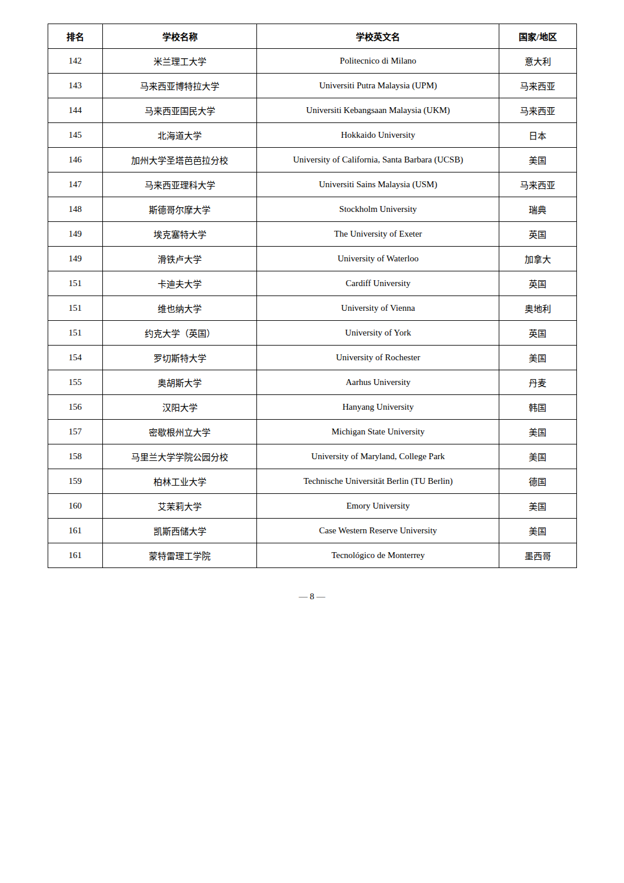| 排名 | 学校名称 | 学校英文名 | 国家/地区 |
| --- | --- | --- | --- |
| 142 | 米兰理工大学 | Politecnico di Milano | 意大利 |
| 143 | 马来西亚博特拉大学 | Universiti Putra Malaysia (UPM) | 马来西亚 |
| 144 | 马来西亚国民大学 | Universiti Kebangsaan Malaysia (UKM) | 马来西亚 |
| 145 | 北海道大学 | Hokkaido University | 日本 |
| 146 | 加州大学圣塔芭芭拉分校 | University of California, Santa Barbara (UCSB) | 美国 |
| 147 | 马来西亚理科大学 | Universiti Sains Malaysia (USM) | 马来西亚 |
| 148 | 斯德哥尔摩大学 | Stockholm University | 瑞典 |
| 149 | 埃克塞特大学 | The University of Exeter | 英国 |
| 149 | 滑铁卢大学 | University of Waterloo | 加拿大 |
| 151 | 卡迪夫大学 | Cardiff University | 英国 |
| 151 | 维也纳大学 | University of Vienna | 奥地利 |
| 151 | 约克大学（英国） | University of York | 英国 |
| 154 | 罗切斯特大学 | University of Rochester | 美国 |
| 155 | 奥胡斯大学 | Aarhus University | 丹麦 |
| 156 | 汉阳大学 | Hanyang University | 韩国 |
| 157 | 密歇根州立大学 | Michigan State University | 美国 |
| 158 | 马里兰大学学院公园分校 | University of Maryland, College Park | 美国 |
| 159 | 柏林工业大学 | Technische Universität Berlin (TU Berlin) | 德国 |
| 160 | 艾茉莉大学 | Emory University | 美国 |
| 161 | 凯斯西储大学 | Case Western Reserve University | 美国 |
| 161 | 蒙特雷理工学院 | Tecnológico de Monterrey | 墨西哥 |
— 8 —